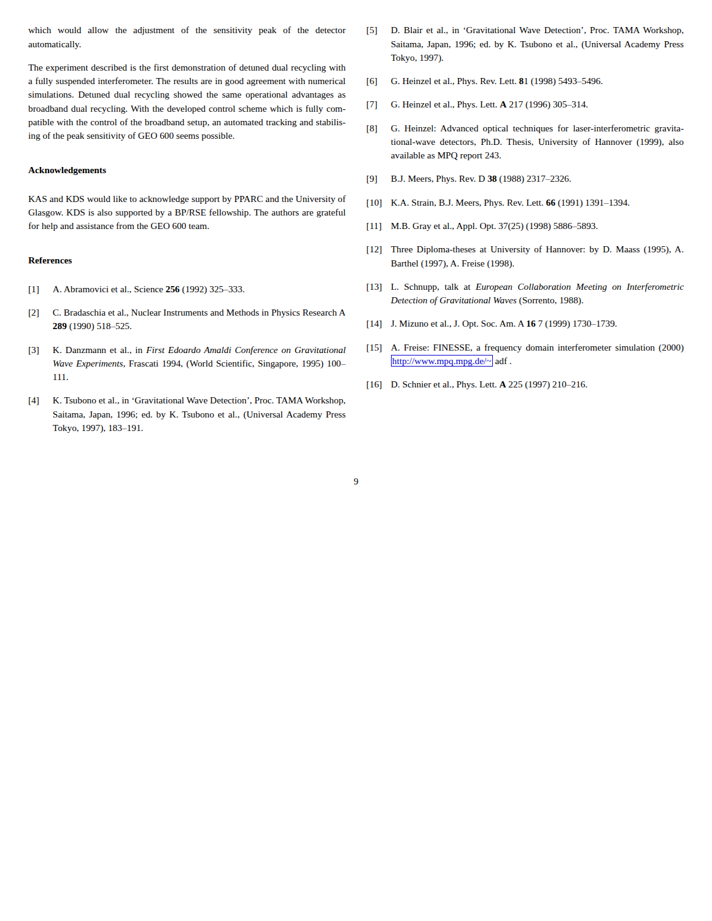which would allow the adjustment of the sensitivity peak of the detector automatically.
The experiment described is the first demonstration of detuned dual recycling with a fully suspended interferometer. The results are in good agreement with numerical simulations. Detuned dual recycling showed the same operational advantages as broadband dual recycling. With the developed control scheme which is fully compatible with the control of the broadband setup, an automated tracking and stabilising of the peak sensitivity of GEO 600 seems possible.
Acknowledgements
KAS and KDS would like to acknowledge support by PPARC and the University of Glasgow. KDS is also supported by a BP/RSE fellowship. The authors are grateful for help and assistance from the GEO 600 team.
References
[1] A. Abramovici et al., Science 256 (1992) 325–333.
[2] C. Bradaschia et al., Nuclear Instruments and Methods in Physics Research A 289 (1990) 518–525.
[3] K. Danzmann et al., in First Edoardo Amaldi Conference on Gravitational Wave Experiments, Frascati 1994, (World Scientific, Singapore, 1995) 100–111.
[4] K. Tsubono et al., in ‘Gravitational Wave Detection’, Proc. TAMA Workshop, Saitama, Japan, 1996; ed. by K. Tsubono et al., (Universal Academy Press Tokyo, 1997), 183–191.
[5] D. Blair et al., in ‘Gravitational Wave Detection’, Proc. TAMA Workshop, Saitama, Japan, 1996; ed. by K. Tsubono et al., (Universal Academy Press Tokyo, 1997).
[6] G. Heinzel et al., Phys. Rev. Lett. 81 (1998) 5493–5496.
[7] G. Heinzel et al., Phys. Lett. A 217 (1996) 305–314.
[8] G. Heinzel: Advanced optical techniques for laser-interferometric gravitational-wave detectors, Ph.D. Thesis, University of Hannover (1999), also available as MPQ report 243.
[9] B.J. Meers, Phys. Rev. D 38 (1988) 2317–2326.
[10] K.A. Strain, B.J. Meers, Phys. Rev. Lett. 66 (1991) 1391–1394.
[11] M.B. Gray et al., Appl. Opt. 37(25) (1998) 5886–5893.
[12] Three Diploma-theses at University of Hannover: by D. Maass (1995), A. Barthel (1997), A. Freise (1998).
[13] L. Schnupp, talk at European Collaboration Meeting on Interferometric Detection of Gravitational Waves (Sorrento, 1988).
[14] J. Mizuno et al., J. Opt. Soc. Am. A 16 7 (1999) 1730–1739.
[15] A. Freise: FINESSE, a frequency domain interferometer simulation (2000) http://www.mpq.mpg.de/~ adf .
[16] D. Schnier et al., Phys. Lett. A 225 (1997) 210–216.
9